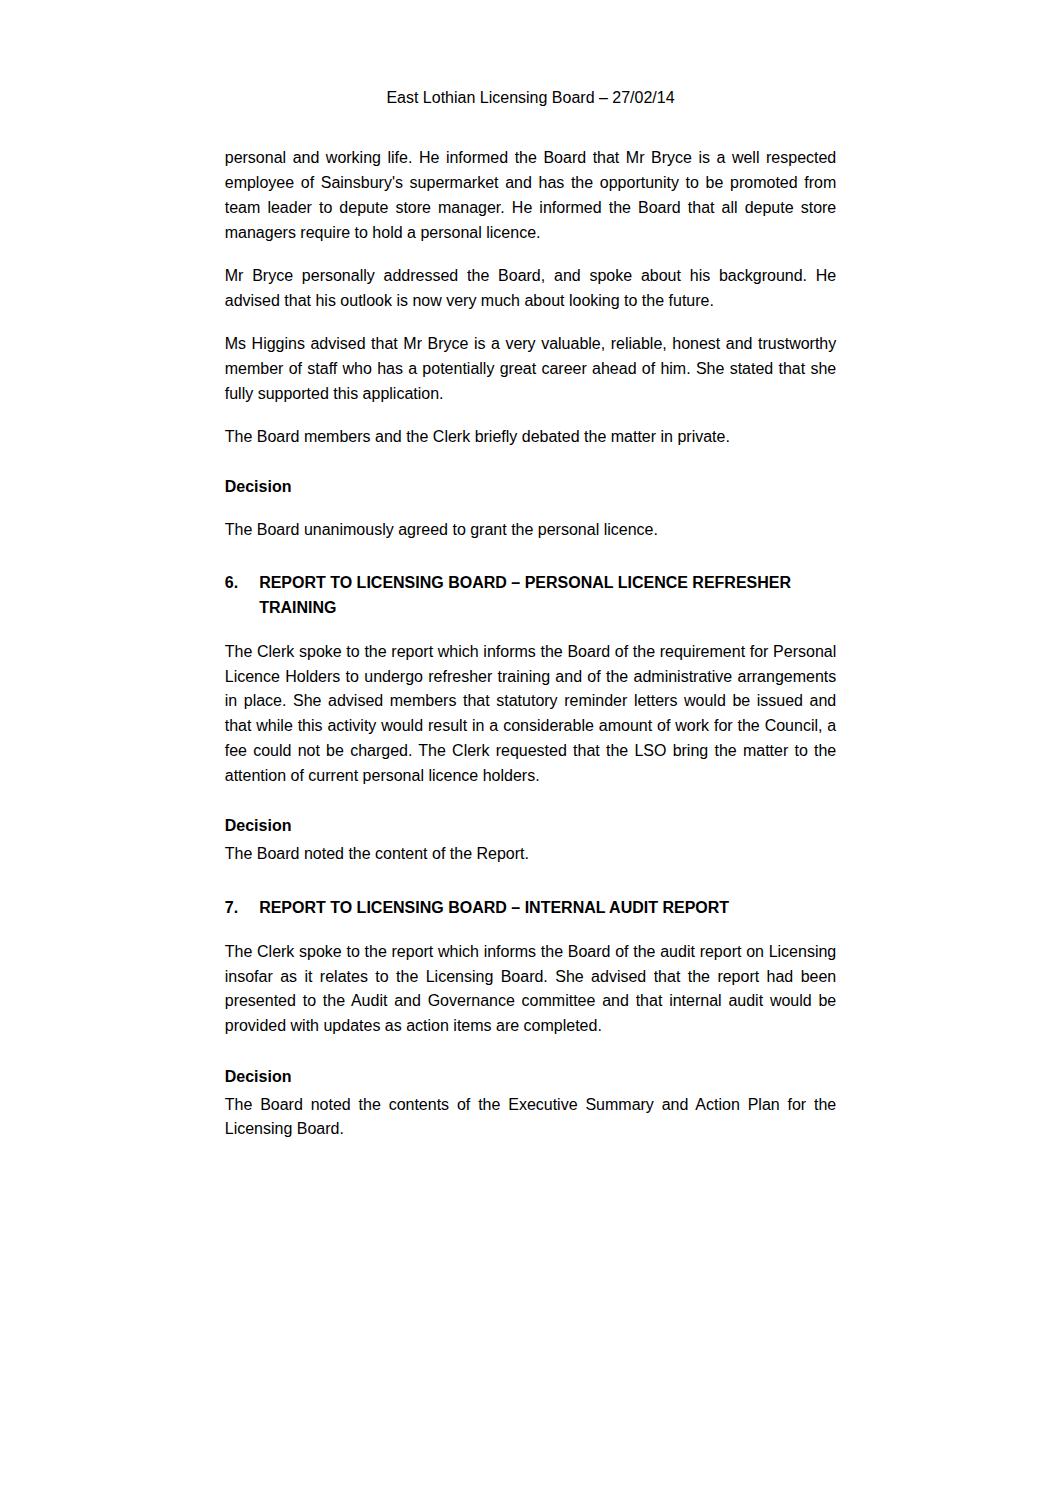East Lothian Licensing Board – 27/02/14
personal and working life. He informed the Board that Mr Bryce is a well respected employee of Sainsbury's supermarket and has the opportunity to be promoted from team leader to depute store manager. He informed the Board that all depute store managers require to hold a personal licence.
Mr Bryce personally addressed the Board, and spoke about his background. He advised that his outlook is now very much about looking to the future.
Ms Higgins advised that Mr Bryce is a very valuable, reliable, honest and trustworthy member of staff who has a potentially great career ahead of him. She stated that she fully supported this application.
The Board members and the Clerk briefly debated the matter in private.
Decision
The Board unanimously agreed to grant the personal licence.
6. Report to Licensing Board – Personal Licence Refresher Training
The Clerk spoke to the report which informs the Board of the requirement for Personal Licence Holders to undergo refresher training and of the administrative arrangements in place. She advised members that statutory reminder letters would be issued and that while this activity would result in a considerable amount of work for the Council, a fee could not be charged. The Clerk requested that the LSO bring the matter to the attention of current personal licence holders.
Decision
The Board noted the content of the Report.
7. Report to Licensing Board – Internal Audit Report
The Clerk spoke to the report which informs the Board of the audit report on Licensing insofar as it relates to the Licensing Board. She advised that the report had been presented to the Audit and Governance committee and that internal audit would be provided with updates as action items are completed.
Decision
The Board noted the contents of the Executive Summary and Action Plan for the Licensing Board.